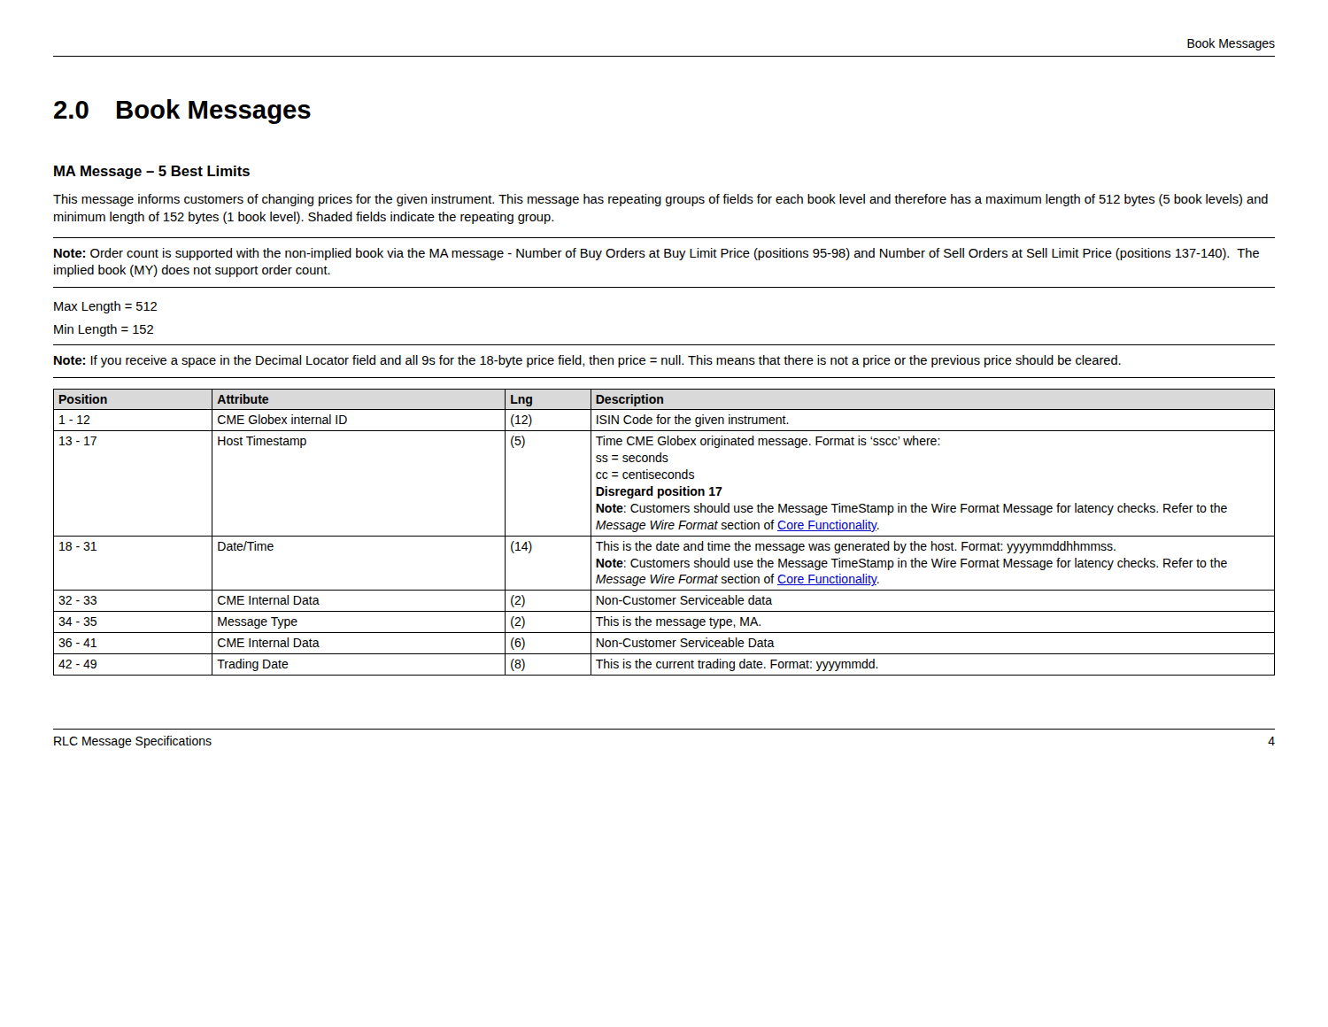Book Messages
2.0 Book Messages
MA Message – 5 Best Limits
This message informs customers of changing prices for the given instrument. This message has repeating groups of fields for each book level and therefore has a maximum length of 512 bytes (5 book levels) and minimum length of 152 bytes (1 book level). Shaded fields indicate the repeating group.
Note: Order count is supported with the non-implied book via the MA message - Number of Buy Orders at Buy Limit Price (positions 95-98) and Number of Sell Orders at Sell Limit Price (positions 137-140). The implied book (MY) does not support order count.
Max Length = 512
Min Length = 152
Note: If you receive a space in the Decimal Locator field and all 9s for the 18-byte price field, then price = null. This means that there is not a price or the previous price should be cleared.
| Position | Attribute | Lng | Description |
| --- | --- | --- | --- |
| 1 - 12 | CME Globex internal ID | (12) | ISIN Code for the given instrument. |
| 13 - 17 | Host Timestamp | (5) | Time CME Globex originated message. Format is ‘sscc’ where: ss = seconds cc = centiseconds Disregard position 17 Note : Customers should use the Message TimeStamp in the Wire Format Message for latency checks. Refer to the Message Wire Format section of Core Functionality . |
| 18 - 31 | Date/Time | (14) | This is the date and time the message was generated by the host. Format: yyyymmddhhmmss. Note : Customers should use the Message TimeStamp in the Wire Format Message for latency checks. Refer to the Message Wire Format section of Core Functionality . |
| 32 - 33 | CME Internal Data | (2) | Non-Customer Serviceable data |
| 34 - 35 | Message Type | (2) | This is the message type, MA. |
| 36 - 41 | CME Internal Data | (6) | Non-Customer Serviceable Data |
| 42 - 49 | Trading Date | (8) | This is the current trading date. Format: yyyymmdd. |
RLC Message Specifications 4